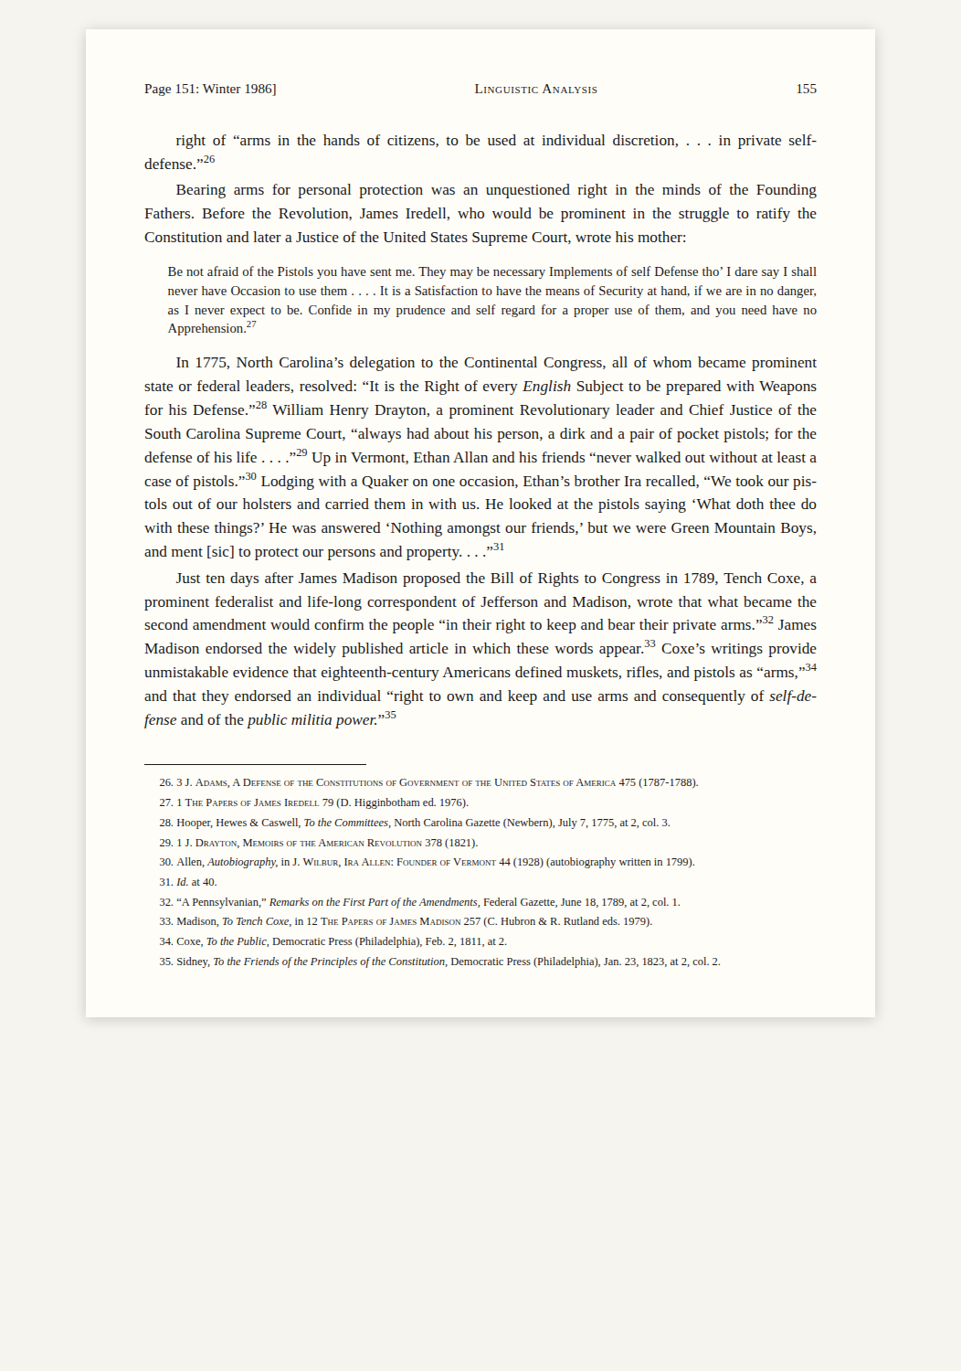Page 151: Winter 1986] Linguistic Analysis 155
right of “arms in the hands of citizens, to be used at individual discretion, . . . in private self-defense.”26
Bearing arms for personal protection was an unquestioned right in the minds of the Founding Fathers. Before the Revolution, James Iredell, who would be prominent in the struggle to ratify the Constitution and later a Justice of the United States Supreme Court, wrote his mother:
Be not afraid of the Pistols you have sent me. They may be necessary Implements of self Defense tho’ I dare say I shall never have Occasion to use them . . . . It is a Satisfaction to have the means of Security at hand, if we are in no danger, as I never expect to be. Confide in my prudence and self regard for a proper use of them, and you need have no Apprehension.27
In 1775, North Carolina’s delegation to the Continental Congress, all of whom became prominent state or federal leaders, resolved: “It is the Right of every English Subject to be prepared with Weapons for his Defense.”28 William Henry Drayton, a prominent Revolutionary leader and Chief Justice of the South Carolina Supreme Court, “always had about his person, a dirk and a pair of pocket pistols; for the defense of his life . . . .”29 Up in Vermont, Ethan Allan and his friends “never walked out without at least a case of pistols.”30 Lodging with a Quaker on one occasion, Ethan’s brother Ira recalled, “We took our pistols out of our holsters and carried them in with us. He looked at the pistols saying ‘What doth thee do with these things?’ He was answered ‘Nothing amongst our friends,’ but we were Green Mountain Boys, and ment [sic] to protect our persons and property. . . .”31
Just ten days after James Madison proposed the Bill of Rights to Congress in 1789, Tench Coxe, a prominent federalist and life-long correspondent of Jefferson and Madison, wrote that what became the second amendment would confirm the people “in their right to keep and bear their private arms.”32 James Madison endorsed the widely published article in which these words appear.33 Coxe’s writings provide unmistakable evidence that eighteenth-century Americans defined muskets, rifles, and pistols as “arms,”34 and that they endorsed an individual “right to own and keep and use arms and consequently of self-defense and of the public militia power.”35
3 J. Adams, A Defense of the Constitutions of Government of the United States of America 475 (1787-1788).
1 The Papers of James Iredell 79 (D. Higginbotham ed. 1976).
Hooper, Hewes & Caswell, To the Committees, North Carolina Gazette (Newbern), July 7, 1775, at 2, col. 3.
1 J. Drayton, Memoirs of the American Revolution 378 (1821).
Allen, Autobiography, in J. Wilbur, Ira Allen: Founder of Vermont 44 (1928) (autobiography written in 1799).
Id. at 40.
“A Pennsylvanian,” Remarks on the First Part of the Amendments, Federal Gazette, June 18, 1789, at 2, col. 1.
Madison, To Tench Coxe, in 12 The Papers of James Madison 257 (C. Hubron & R. Rutland eds. 1979).
Coxe, To the Public, Democratic Press (Philadelphia), Feb. 2, 1811, at 2.
Sidney, To the Friends of the Principles of the Constitution, Democratic Press (Philadelphia), Jan. 23, 1823, at 2, col. 2.